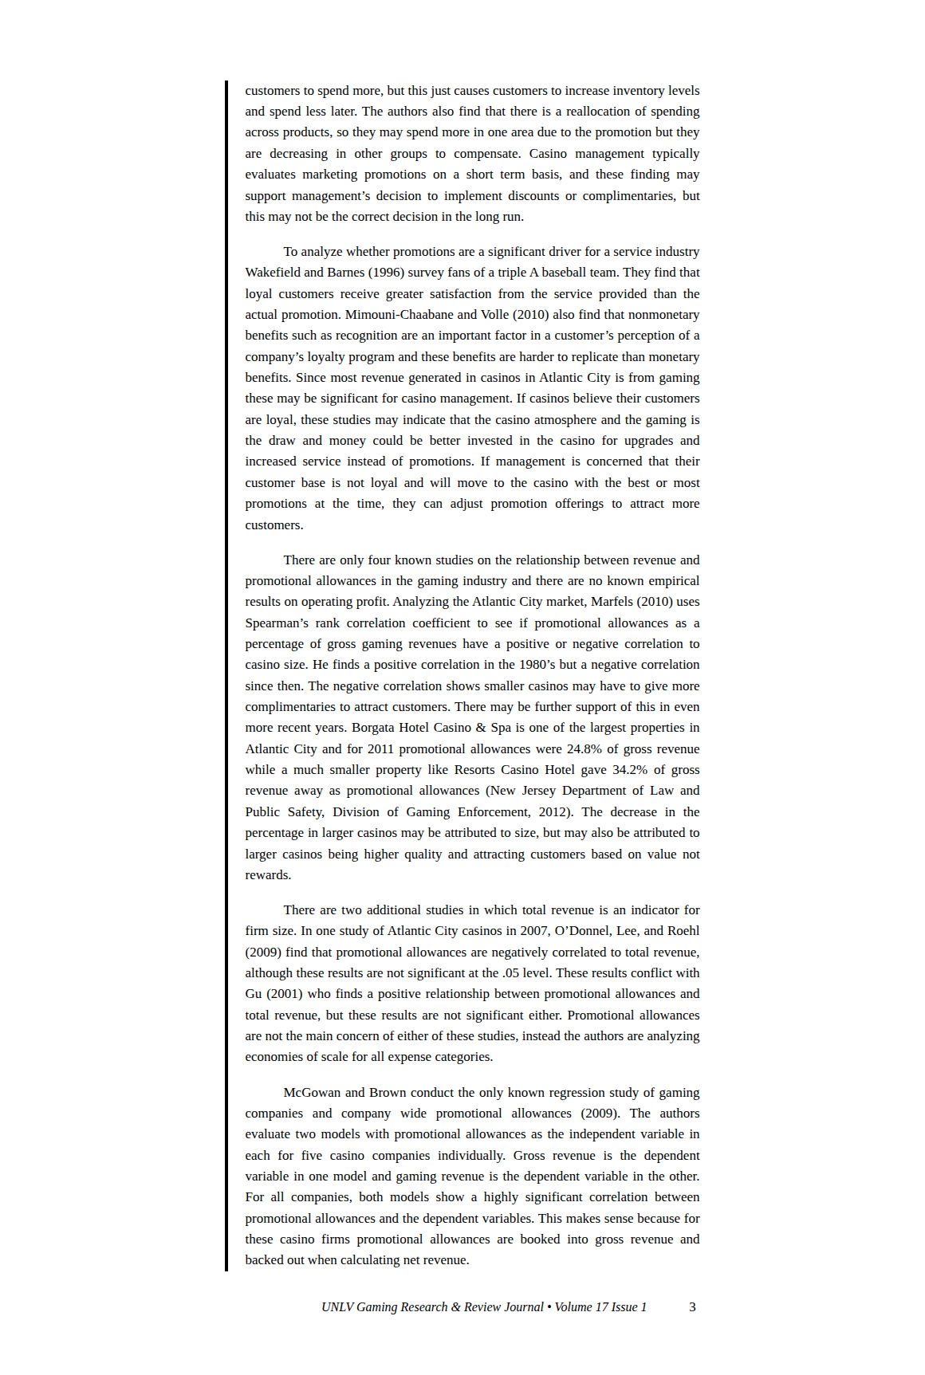customers to spend more, but this just causes customers to increase inventory levels and spend less later. The authors also find that there is a reallocation of spending across products, so they may spend more in one area due to the promotion but they are decreasing in other groups to compensate. Casino management typically evaluates marketing promotions on a short term basis, and these finding may support management’s decision to implement discounts or complimentaries, but this may not be the correct decision in the long run.
To analyze whether promotions are a significant driver for a service industry Wakefield and Barnes (1996) survey fans of a triple A baseball team. They find that loyal customers receive greater satisfaction from the service provided than the actual promotion. Mimouni-Chaabane and Volle (2010) also find that nonmonetary benefits such as recognition are an important factor in a customer’s perception of a company’s loyalty program and these benefits are harder to replicate than monetary benefits. Since most revenue generated in casinos in Atlantic City is from gaming these may be significant for casino management. If casinos believe their customers are loyal, these studies may indicate that the casino atmosphere and the gaming is the draw and money could be better invested in the casino for upgrades and increased service instead of promotions. If management is concerned that their customer base is not loyal and will move to the casino with the best or most promotions at the time, they can adjust promotion offerings to attract more customers.
There are only four known studies on the relationship between revenue and promotional allowances in the gaming industry and there are no known empirical results on operating profit. Analyzing the Atlantic City market, Marfels (2010) uses Spearman’s rank correlation coefficient to see if promotional allowances as a percentage of gross gaming revenues have a positive or negative correlation to casino size. He finds a positive correlation in the 1980’s but a negative correlation since then. The negative correlation shows smaller casinos may have to give more complimentaries to attract customers. There may be further support of this in even more recent years. Borgata Hotel Casino & Spa is one of the largest properties in Atlantic City and for 2011 promotional allowances were 24.8% of gross revenue while a much smaller property like Resorts Casino Hotel gave 34.2% of gross revenue away as promotional allowances (New Jersey Department of Law and Public Safety, Division of Gaming Enforcement, 2012). The decrease in the percentage in larger casinos may be attributed to size, but may also be attributed to larger casinos being higher quality and attracting customers based on value not rewards.
There are two additional studies in which total revenue is an indicator for firm size. In one study of Atlantic City casinos in 2007, O’Donnel, Lee, and Roehl (2009) find that promotional allowances are negatively correlated to total revenue, although these results are not significant at the .05 level. These results conflict with Gu (2001) who finds a positive relationship between promotional allowances and total revenue, but these results are not significant either. Promotional allowances are not the main concern of either of these studies, instead the authors are analyzing economies of scale for all expense categories.
McGowan and Brown conduct the only known regression study of gaming companies and company wide promotional allowances (2009). The authors evaluate two models with promotional allowances as the independent variable in each for five casino companies individually. Gross revenue is the dependent variable in one model and gaming revenue is the dependent variable in the other. For all companies, both models show a highly significant correlation between promotional allowances and the dependent variables. This makes sense because for these casino firms promotional allowances are booked into gross revenue and backed out when calculating net revenue.
UNLV Gaming Research & Review Journal • Volume 17 Issue 1 3